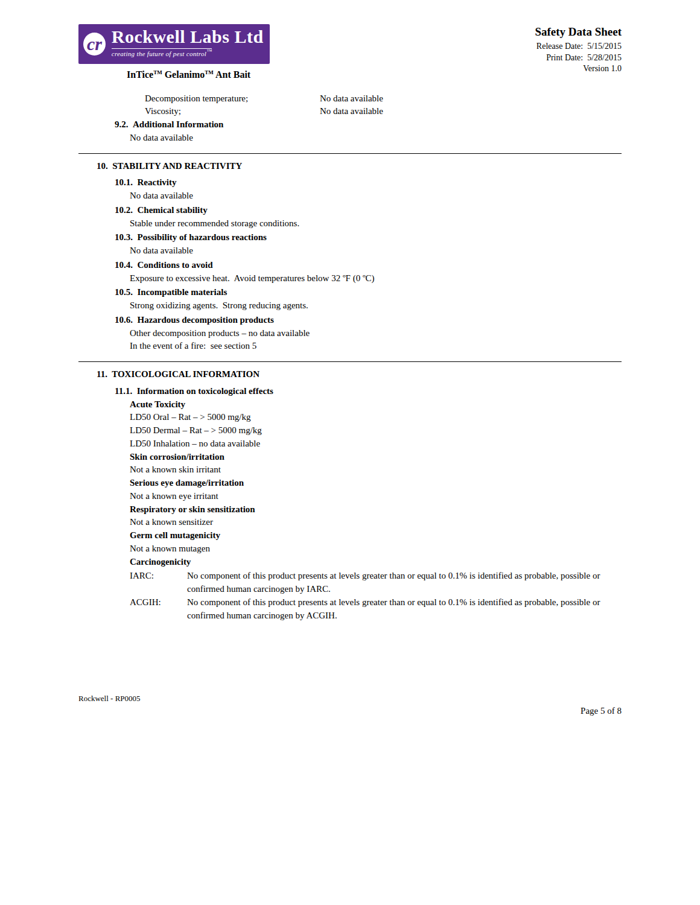cr Rockwell Labs Ltd
creating the future of pest control™
InTiceTM GelanimoTM Ant Bait
Safety Data Sheet
Release Date: 5/15/2015
Print Date: 5/28/2015
Version 1.0
Decomposition temperature;
No data available
Viscosity;
No data available
9.2. Additional Information
No data available
10. STABILITY AND REACTIVITY
10.1. Reactivity
No data available
10.2. Chemical stability
Stable under recommended storage conditions.
10.3. Possibility of hazardous reactions
No data available
10.4. Conditions to avoid
Exposure to excessive heat. Avoid temperatures below 32 ºF (0 ºC)
10.5. Incompatible materials
Strong oxidizing agents. Strong reducing agents.
10.6. Hazardous decomposition products
Other decomposition products – no data available
In the event of a fire: see section 5
11. TOXICOLOGICAL INFORMATION
11.1. Information on toxicological effects
Acute Toxicity
LD50 Oral – Rat – > 5000 mg/kg
LD50 Dermal – Rat – > 5000 mg/kg
LD50 Inhalation – no data available
Skin corrosion/irritation
Not a known skin irritant
Serious eye damage/irritation
Not a known eye irritant
Respiratory or skin sensitization
Not a known sensitizer
Germ cell mutagenicity
Not a known mutagen
Carcinogenicity
IARC:
No component of this product presents at levels greater than or equal to 0.1% is identified as probable, possible or confirmed human carcinogen by IARC.
ACGIH:
No component of this product presents at levels greater than or equal to 0.1% is identified as probable, possible or confirmed human carcinogen by ACGIH.
Rockwell - RP0005
Page 5 of 8